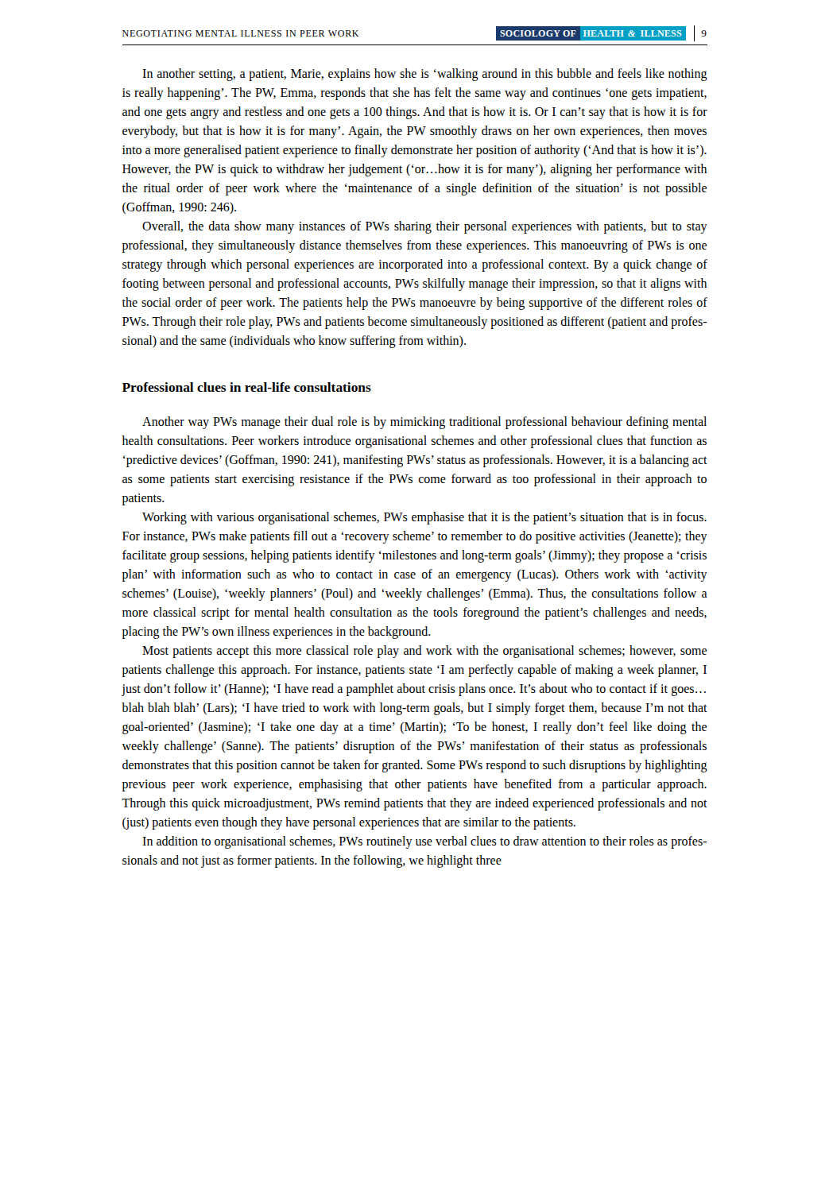Negotiating mental illness in peer work Sociology of Health&Illness 9
In another setting, a patient, Marie, explains how she is ‘walking around in this bubble and feels like nothing is really happening’. The PW, Emma, responds that she has felt the same way and continues ‘one gets impatient, and one gets angry and restless and one gets a 100 things. And that is how it is. Or I can’t say that is how it is for everybody, but that is how it is for many’. Again, the PW smoothly draws on her own experiences, then moves into a more generalised patient experience to finally demonstrate her position of authority (‘And that is how it is’). However, the PW is quick to withdraw her judgement (‘or…how it is for many’), aligning her performance with the ritual order of peer work where the ‘maintenance of a single definition of the situation’ is not possible (Goffman, 1990: 246).
Overall, the data show many instances of PWs sharing their personal experiences with patients, but to stay professional, they simultaneously distance themselves from these experiences. This manoeuvring of PWs is one strategy through which personal experiences are incorporated into a professional context. By a quick change of footing between personal and professional accounts, PWs skilfully manage their impression, so that it aligns with the social order of peer work. The patients help the PWs manoeuvre by being supportive of the different roles of PWs. Through their role play, PWs and patients become simultaneously positioned as different (patient and professional) and the same (individuals who know suffering from within).
Professional clues in real-life consultations
Another way PWs manage their dual role is by mimicking traditional professional behaviour defining mental health consultations. Peer workers introduce organisational schemes and other professional clues that function as ‘predictive devices’ (Goffman, 1990: 241), manifesting PWs’ status as professionals. However, it is a balancing act as some patients start exercising resistance if the PWs come forward as too professional in their approach to patients.
Working with various organisational schemes, PWs emphasise that it is the patient’s situation that is in focus. For instance, PWs make patients fill out a ‘recovery scheme’ to remember to do positive activities (Jeanette); they facilitate group sessions, helping patients identify ‘milestones and long-term goals’ (Jimmy); they propose a ‘crisis plan’ with information such as who to contact in case of an emergency (Lucas). Others work with ‘activity schemes’ (Louise), ‘weekly planners’ (Poul) and ‘weekly challenges’ (Emma). Thus, the consultations follow a more classical script for mental health consultation as the tools foreground the patient’s challenges and needs, placing the PW’s own illness experiences in the background.
Most patients accept this more classical role play and work with the organisational schemes; however, some patients challenge this approach. For instance, patients state ‘I am perfectly capable of making a week planner, I just don’t follow it’ (Hanne); ‘I have read a pamphlet about crisis plans once. It’s about who to contact if it goes… blah blah blah’ (Lars); ‘I have tried to work with long-term goals, but I simply forget them, because I’m not that goal-oriented’ (Jasmine); ‘I take one day at a time’ (Martin); ‘To be honest, I really don’t feel like doing the weekly challenge’ (Sanne). The patients’ disruption of the PWs’ manifestation of their status as professionals demonstrates that this position cannot be taken for granted. Some PWs respond to such disruptions by highlighting previous peer work experience, emphasising that other patients have benefited from a particular approach. Through this quick microadjustment, PWs remind patients that they are indeed experienced professionals and not (just) patients even though they have personal experiences that are similar to the patients.
In addition to organisational schemes, PWs routinely use verbal clues to draw attention to their roles as professionals and not just as former patients. In the following, we highlight three